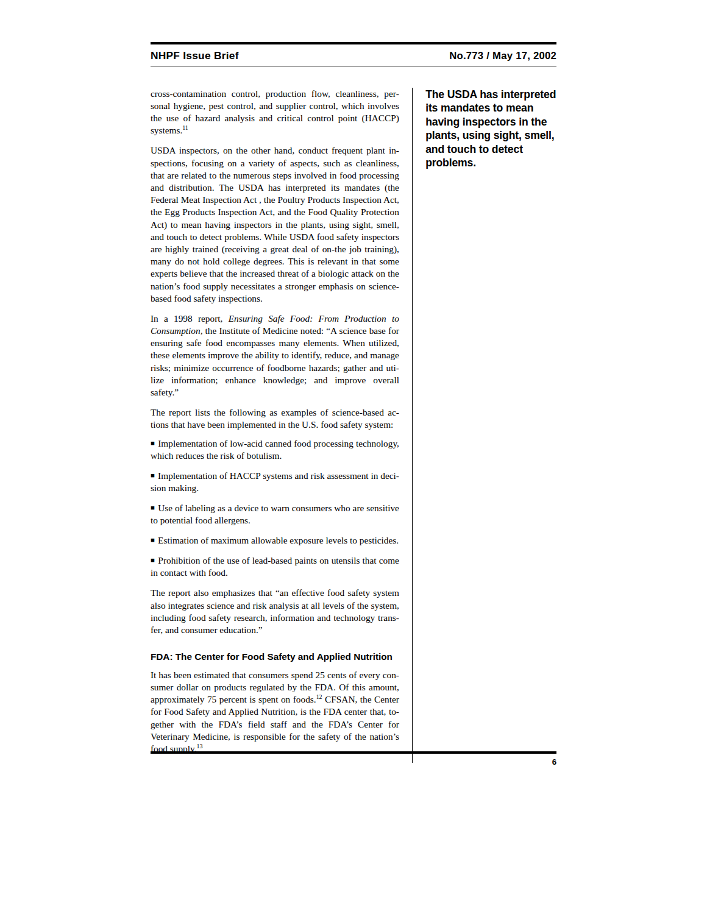NHPF Issue Brief No.773 / May 17, 2002
cross-contamination control, production flow, cleanliness, personal hygiene, pest control, and supplier control, which involves the use of hazard analysis and critical control point (HACCP) systems.11
USDA inspectors, on the other hand, conduct frequent plant inspections, focusing on a variety of aspects, such as cleanliness, that are related to the numerous steps involved in food processing and distribution. The USDA has interpreted its mandates (the Federal Meat Inspection Act , the Poultry Products Inspection Act, the Egg Products Inspection Act, and the Food Quality Protection Act) to mean having inspectors in the plants, using sight, smell, and touch to detect problems. While USDA food safety inspectors are highly trained (receiving a great deal of on-the job training), many do not hold college degrees. This is relevant in that some experts believe that the increased threat of a biologic attack on the nation’s food supply necessitates a stronger emphasis on science-based food safety inspections.
In a 1998 report, Ensuring Safe Food: From Production to Consumption, the Institute of Medicine noted: “A science base for ensuring safe food encompasses many elements. When utilized, these elements improve the ability to identify, reduce, and manage risks; minimize occurrence of foodborne hazards; gather and utilize information; enhance knowledge; and improve overall safety.”
The report lists the following as examples of science-based actions that have been implemented in the U.S. food safety system:
■Implementation of low-acid canned food processing technology, which reduces the risk of botulism.
■Implementation of HACCP systems and risk assessment in decision making.
■Use of labeling as a device to warn consumers who are sensitive to potential food allergens.
■Estimation of maximum allowable exposure levels to pesticides.
■Prohibition of the use of lead-based paints on utensils that come in contact with food.
The report also emphasizes that “an effective food safety system also integrates science and risk analysis at all levels of the system, including food safety research, information and technology transfer, and consumer education.”
FDA: The Center for Food Safety and Applied Nutrition
It has been estimated that consumers spend 25 cents of every consumer dollar on products regulated by the FDA. Of this amount, approximately 75 percent is spent on foods.12 CFSAN, the Center for Food Safety and Applied Nutrition, is the FDA center that, together with the FDA’s field staff and the FDA’s Center for Veterinary Medicine, is responsible for the safety of the nation’s food supply.13
The USDA has interpreted its mandates to mean having inspectors in the plants, using sight, smell, and touch to detect problems.
6